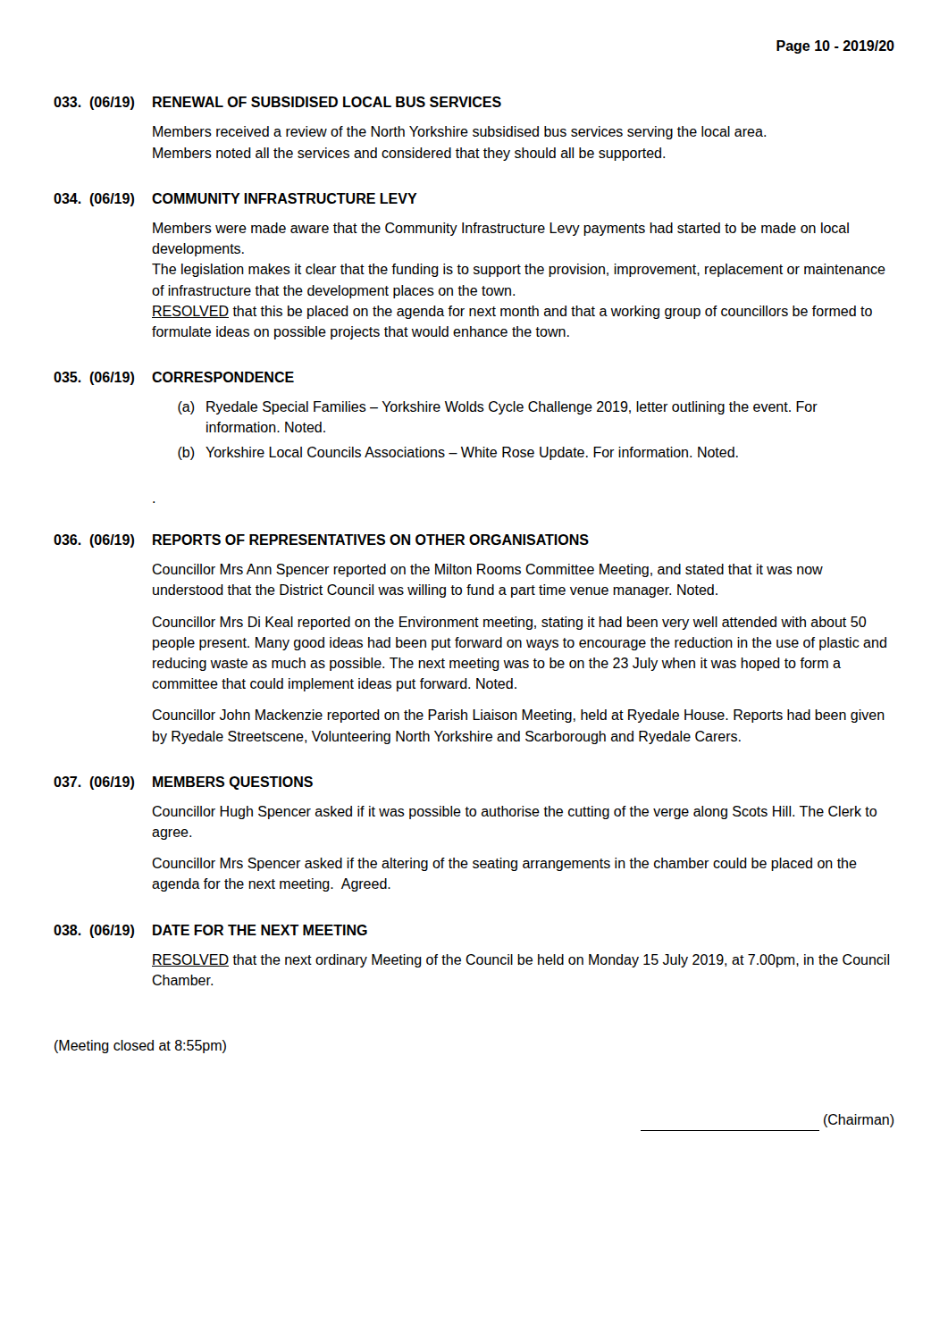Page 10 - 2019/20
033. (06/19)
Renewal of Subsidised Local Bus Services
Members received a review of the North Yorkshire subsidised bus services serving the local area.
Members noted all the services and considered that they should all be supported.
034. (06/19)
Community Infrastructure Levy
Members were made aware that the Community Infrastructure Levy payments had started to be made on local developments.
The legislation makes it clear that the funding is to support the provision, improvement, replacement or maintenance of infrastructure that the development places on the town.
RESOLVED that this be placed on the agenda for next month and that a working group of councillors be formed to formulate ideas on possible projects that would enhance the town.
035. (06/19)
Correspondence
(a) Ryedale Special Families – Yorkshire Wolds Cycle Challenge 2019, letter outlining the event. For information. Noted.
(b) Yorkshire Local Councils Associations – White Rose Update. For information. Noted.
.
036. (06/19)
Reports of Representatives on Other Organisations
Councillor Mrs Ann Spencer reported on the Milton Rooms Committee Meeting, and stated that it was now understood that the District Council was willing to fund a part time venue manager. Noted.
Councillor Mrs Di Keal reported on the Environment meeting, stating it had been very well attended with about 50 people present. Many good ideas had been put forward on ways to encourage the reduction in the use of plastic and reducing waste as much as possible. The next meeting was to be on the 23 July when it was hoped to form a committee that could implement ideas put forward. Noted.
Councillor John Mackenzie reported on the Parish Liaison Meeting, held at Ryedale House. Reports had been given by Ryedale Streetscene, Volunteering North Yorkshire and Scarborough and Ryedale Carers.
037. (06/19)
Members Questions
Councillor Hugh Spencer asked if it was possible to authorise the cutting of the verge along Scots Hill. The Clerk to agree.
Councillor Mrs Spencer asked if the altering of the seating arrangements in the chamber could be placed on the agenda for the next meeting. Agreed.
038. (06/19)
Date for the Next Meeting
RESOLVED that the next ordinary Meeting of the Council be held on Monday 15 July 2019, at 7.00pm, in the Council Chamber.
(Meeting closed at 8:55pm)
(Chairman)